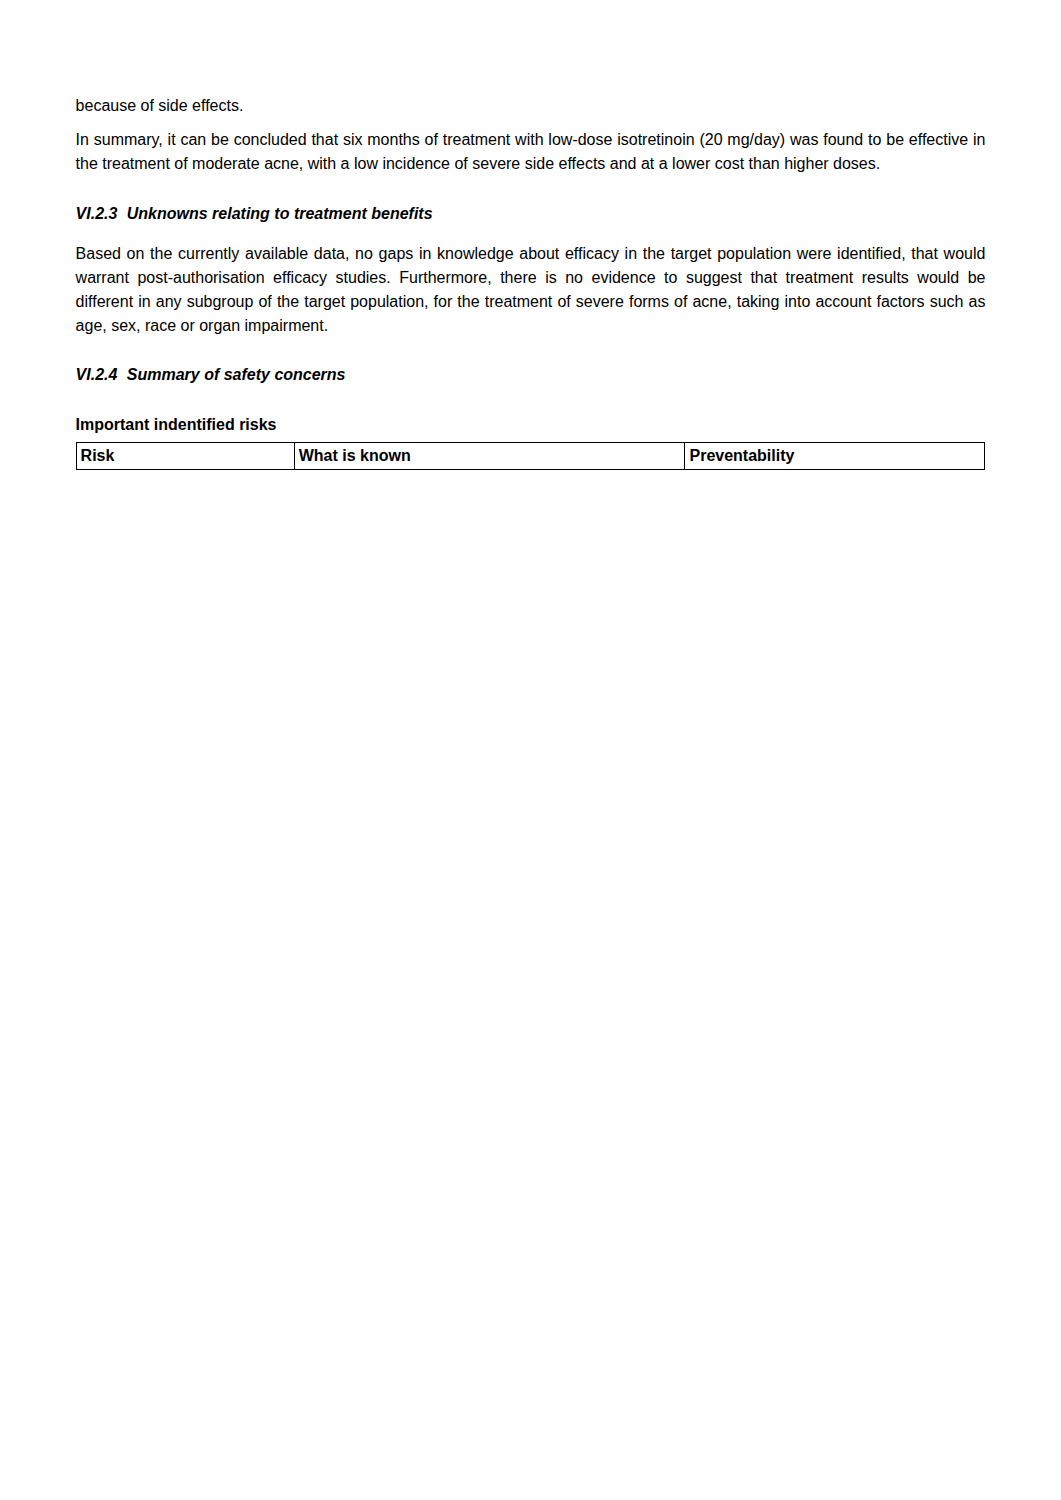because of side effects.
In summary, it can be concluded that six months of treatment with low-dose isotretinoin (20 mg/day) was found to be effective in the treatment of moderate acne, with a low incidence of severe side effects and at a lower cost than higher doses.
VI.2.3 Unknowns relating to treatment benefits
Based on the currently available data, no gaps in knowledge about efficacy in the target population were identified, that would warrant post-authorisation efficacy studies. Furthermore, there is no evidence to suggest that treatment results would be different in any subgroup of the target population, for the treatment of severe forms of acne, taking into account factors such as age, sex, race or organ impairment.
VI.2.4 Summary of safety concerns
Important indentified risks
| Risk | What is known | Preventability |
| --- | --- | --- |